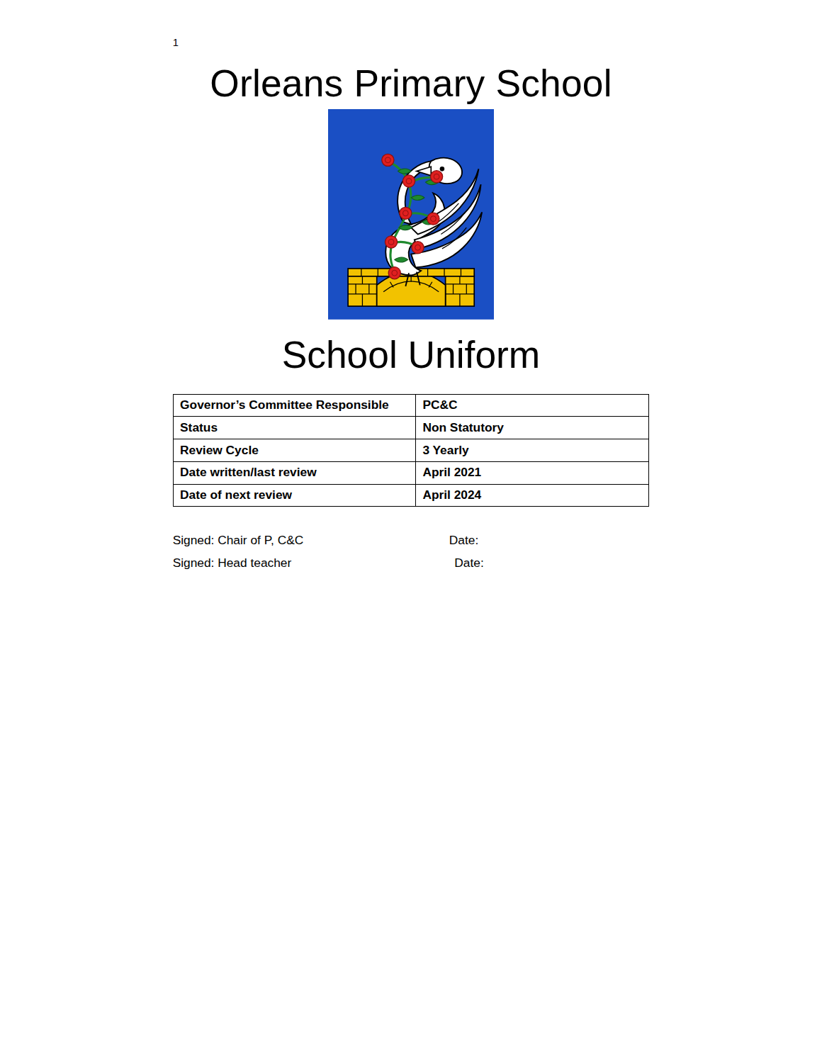1
Orleans Primary School
School Uniform
| Governor’s Committee Responsible | PC&C |
| Status | Non Statutory |
| Review Cycle | 3 Yearly |
| Date written/last review | April 2021 |
| Date of next review | April 2024 |
Signed: Chair of P, C&C Date:
Signed: Head teacher Date: